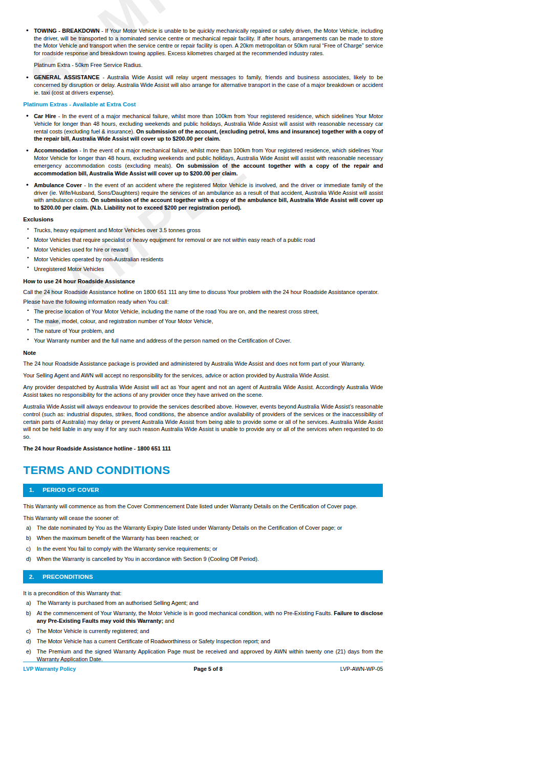SAMPLE SAMPLE
TOWING - BREAKDOWN - If Your Motor Vehicle is unable to be quickly mechanically repaired or safely driven, the Motor Vehicle, including the driver, will be transported to a nominated service centre or mechanical repair facility. If after hours, arrangements can be made to store the Motor Vehicle and transport when the service centre or repair facility is open. A 20km metropolitan or 50km rural “Free of Charge” service for roadside response and breakdown towing applies. Excess kilometres charged at the recommended industry rates.
Platinum Extra - 50km Free Service Radius.
GENERAL ASSISTANCE - Australia Wide Assist will relay urgent messages to family, friends and business associates, likely to be concerned by disruption or delay. Australia Wide Assist will also arrange for alternative transport in the case of a major breakdown or accident ie. taxi (cost at drivers expense).
Platinum Extras - Available at Extra Cost
Car Hire - In the event of a major mechanical failure, whilst more than 100km from Your registered residence, which sidelines Your Motor Vehicle for longer than 48 hours, excluding weekends and public holidays, Australia Wide Assist will assist with reasonable necessary car rental costs (excluding fuel & insurance). On submission of the account, (excluding petrol, kms and insurance) together with a copy of the repair bill, Australia Wide Assist will cover up to $200.00 per claim.
Accommodation - In the event of a major mechanical failure, whilst more than 100km from Your registered residence, which sidelines Your Motor Vehicle for longer than 48 hours, excluding weekends and public holidays, Australia Wide Assist will assist with reasonable necessary emergency accommodation costs (excluding meals). On submission of the account together with a copy of the repair and accommodation bill, Australia Wide Assist will cover up to $200.00 per claim.
Ambulance Cover - In the event of an accident where the registered Motor Vehicle is involved, and the driver or immediate family of the driver (ie. Wife/Husband, Sons/Daughters) require the services of an ambulance as a result of that accident, Australia Wide Assist will assist with ambulance costs. On submission of the account together with a copy of the ambulance bill, Australia Wide Assist will cover up to $200.00 per claim. (N.b. Liability not to exceed $200 per registration period).
Exclusions
Trucks, heavy equipment and Motor Vehicles over 3.5 tonnes gross
Motor Vehicles that require specialist or heavy equipment for removal or are not within easy reach of a public road
Motor Vehicles used for hire or reward
Motor Vehicles operated by non-Australian residents
Unregistered Motor Vehicles
How to use 24 hour Roadside Assistance
Call the 24 hour Roadside Assistance hotline on 1800 651 111 any time to discuss Your problem with the 24 hour Roadside Assistance operator.
Please have the following information ready when You call:
The precise location of Your Motor Vehicle, including the name of the road You are on, and the nearest cross street,
The make, model, colour, and registration number of Your Motor Vehicle,
The nature of Your problem, and
Your Warranty number and the full name and address of the person named on the Certification of Cover.
Note
The 24 hour Roadside Assistance package is provided and administered by Australia Wide Assist and does not form part of your Warranty.
Your Selling Agent and AWN will accept no responsibility for the services, advice or action provided by Australia Wide Assist.
Any provider despatched by Australia Wide Assist will act as Your agent and not an agent of Australia Wide Assist. Accordingly Australia Wide Assist takes no responsibility for the actions of any provider once they have arrived on the scene.
Australia Wide Assist will always endeavour to provide the services described above. However, events beyond Australia Wide Assist’s reasonable control (such as: industrial disputes, strikes, flood conditions, the absence and/or availability of providers of the services or the inaccessibility of certain parts of Australia) may delay or prevent Australia Wide Assist from being able to provide some or all of he services. Australia Wide Assist will not be held liable in any way if for any such reason Australia Wide Assist is unable to provide any or all of the services when requested to do so.
The 24 hour Roadside Assistance hotline - 1800 651 111
TERMS AND CONDITIONS
1. PERIOD OF COVER
This Warranty will commence as from the Cover Commencement Date listed under Warranty Details on the Certification of Cover page.
This Warranty will cease the sooner of:
The date nominated by You as the Warranty Expiry Date listed under Warranty Details on the Certification of Cover page; or
When the maximum benefit of the Warranty has been reached; or
In the event You fail to comply with the Warranty service requirements; or
When the Warranty is cancelled by You in accordance with Section 9 (Cooling Off Period).
2. PRECONDITIONS
It is a precondition of this Warranty that:
The Warranty is purchased from an authorised Selling Agent; and
At the commencement of Your Warranty, the Motor Vehicle is in good mechanical condition, with no Pre-Existing Faults. Failure to disclose any Pre-Existing Faults may void this Warranty; and
The Motor Vehicle is currently registered; and
The Motor Vehicle has a current Certificate of Roadworthiness or Safety Inspection report; and
The Premium and the signed Warranty Application Page must be received and approved by AWN within twenty one (21) days from the Warranty Application Date.
LVP Warranty Policy
Page 5 of 8
LVP-AWN-WP-05